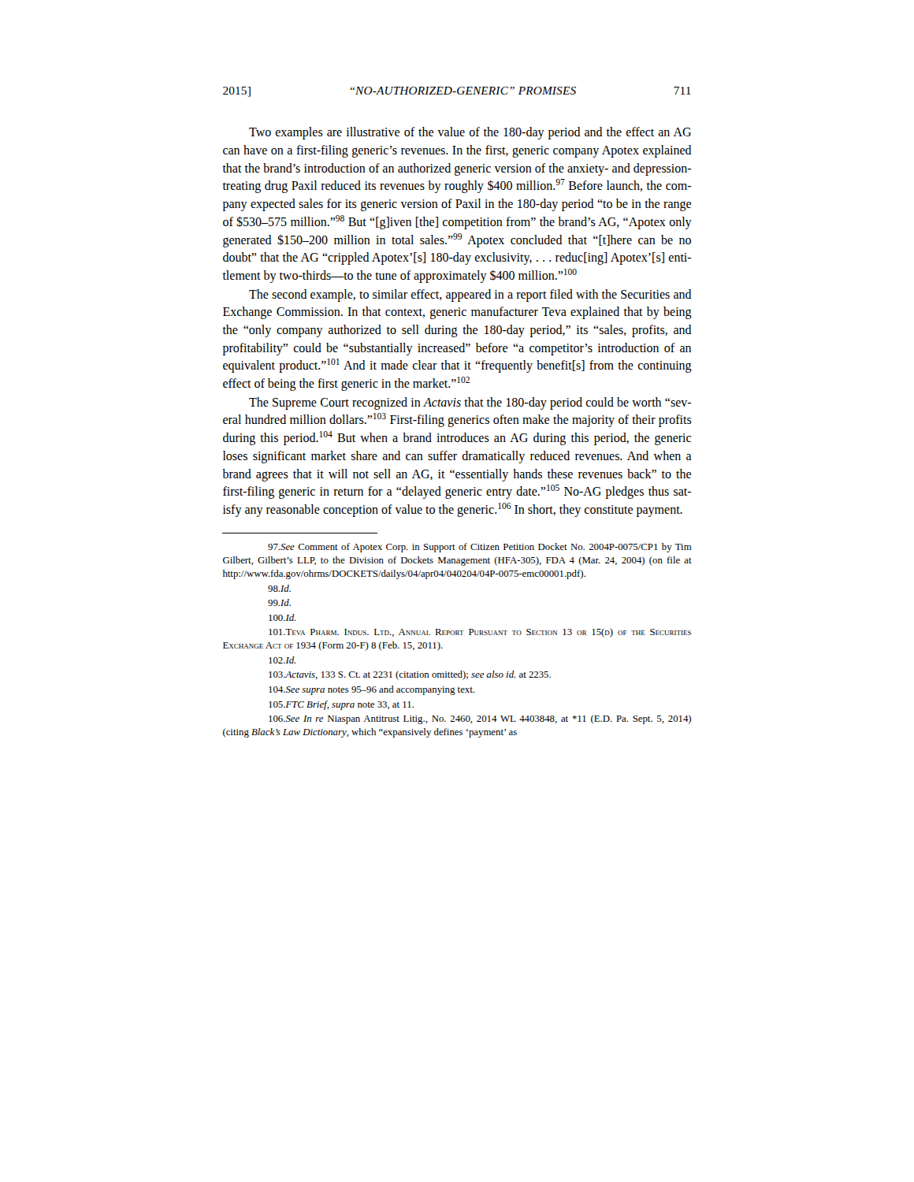2015] “NO-AUTHORIZED-GENERIC” PROMISES 711
Two examples are illustrative of the value of the 180-day period and the effect an AG can have on a first-filing generic’s revenues. In the first, generic company Apotex explained that the brand’s introduction of an authorized generic version of the anxiety- and depression-treating drug Paxil reduced its revenues by roughly $400 million.97 Before launch, the company expected sales for its generic version of Paxil in the 180-day period “to be in the range of $530–575 million.”98 But “[g]iven [the] competition from” the brand’s AG, “Apotex only generated $150–200 million in total sales.”99 Apotex concluded that “[t]here can be no doubt” that the AG “crippled Apotex’[s] 180-day exclusivity, . . . reduc[ing] Apotex’[s] entitlement by two-thirds—to the tune of approximately $400 million.”100
The second example, to similar effect, appeared in a report filed with the Securities and Exchange Commission. In that context, generic manufacturer Teva explained that by being the “only company authorized to sell during the 180-day period,” its “sales, profits, and profitability” could be “substantially increased” before “a competitor’s introduction of an equivalent product.”101 And it made clear that it “frequently benefit[s] from the continuing effect of being the first generic in the market.”102
The Supreme Court recognized in Actavis that the 180-day period could be worth “several hundred million dollars.”103 First-filing generics often make the majority of their profits during this period.104 But when a brand introduces an AG during this period, the generic loses significant market share and can suffer dramatically reduced revenues. And when a brand agrees that it will not sell an AG, it “essentially hands these revenues back” to the first-filing generic in return for a “delayed generic entry date.”105 No-AG pledges thus satisfy any reasonable conception of value to the generic.106 In short, they constitute payment.
97. See Comment of Apotex Corp. in Support of Citizen Petition Docket No. 2004P-0075/CP1 by Tim Gilbert, Gilbert’s LLP, to the Division of Dockets Management (HFA-305), FDA 4 (Mar. 24, 2004) (on file at http://www.fda.gov/ohrms/DOCKETS/dailys/04/apr04/040204/04P-0075-emc00001.pdf).
98. Id.
99. Id.
100. Id.
101. Teva Pharm. Indus. Ltd., Annual Report Pursuant to Section 13 or 15(d) of the Securities Exchange Act of 1934 (Form 20-F) 8 (Feb. 15, 2011).
102. Id.
103. Actavis, 133 S. Ct. at 2231 (citation omitted); see also id. at 2235.
104. See supra notes 95–96 and accompanying text.
105. FTC Brief, supra note 33, at 11.
106. See In re Niaspan Antitrust Litig., No. 2460, 2014 WL 4403848, at *11 (E.D. Pa. Sept. 5, 2014) (citing Black’s Law Dictionary, which “expansively defines ‘payment’ as